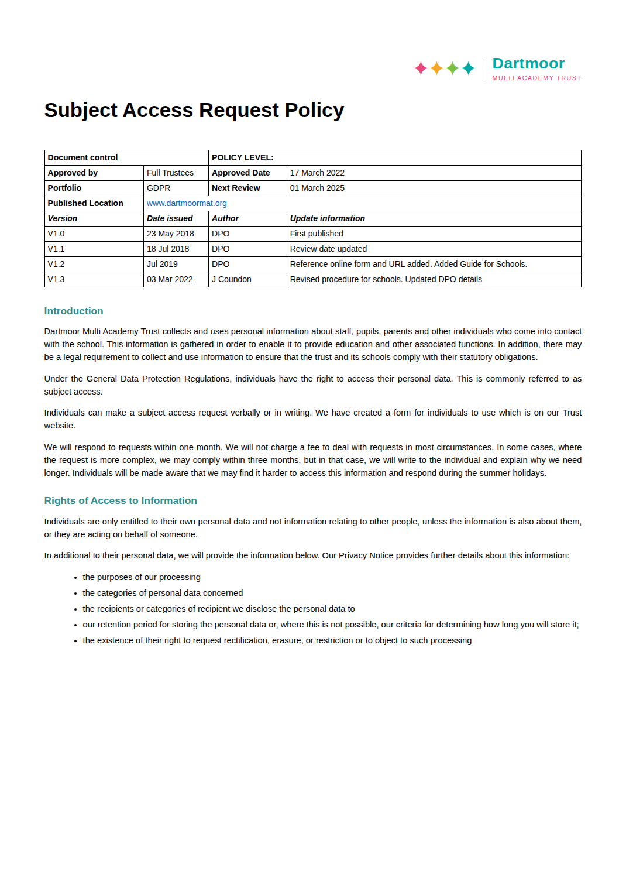✦✦✦✦ Dartmoor
MULTI ACADEMY TRUST
Subject Access Request Policy
| Document control | POLICY LEVEL: |
| Approved by | Full Trustees | Approved Date | 17 March 2022 |
| Portfolio | GDPR | Next Review | 01 March 2025 |
| Published Location | www.dartmoormat.org |
| Version | Date issued | Author | Update information |
| V1.0 | 23 May 2018 | DPO | First published |
| V1.1 | 18 Jul 2018 | DPO | Review date updated |
| V1.2 | Jul 2019 | DPO | Reference online form and URL added. Added Guide for Schools. |
| V1.3 | 03 Mar 2022 | J Coundon | Revised procedure for schools. Updated DPO details |
Introduction
Dartmoor Multi Academy Trust collects and uses personal information about staff, pupils, parents and other individuals who come into contact with the school. This information is gathered in order to enable it to provide education and other associated functions. In addition, there may be a legal requirement to collect and use information to ensure that the trust and its schools comply with their statutory obligations.
Under the General Data Protection Regulations, individuals have the right to access their personal data. This is commonly referred to as subject access.
Individuals can make a subject access request verbally or in writing. We have created a form for individuals to use which is on our Trust website.
We will respond to requests within one month. We will not charge a fee to deal with requests in most circumstances. In some cases, where the request is more complex, we may comply within three months, but in that case, we will write to the individual and explain why we need longer. Individuals will be made aware that we may find it harder to access this information and respond during the summer holidays.
Rights of Access to Information
Individuals are only entitled to their own personal data and not information relating to other people, unless the information is also about them, or they are acting on behalf of someone.
In additional to their personal data, we will provide the information below. Our Privacy Notice provides further details about this information:
the purposes of our processing
the categories of personal data concerned
the recipients or categories of recipient we disclose the personal data to
our retention period for storing the personal data or, where this is not possible, our criteria for determining how long you will store it;
the existence of their right to request rectification, erasure, or restriction or to object to such processing